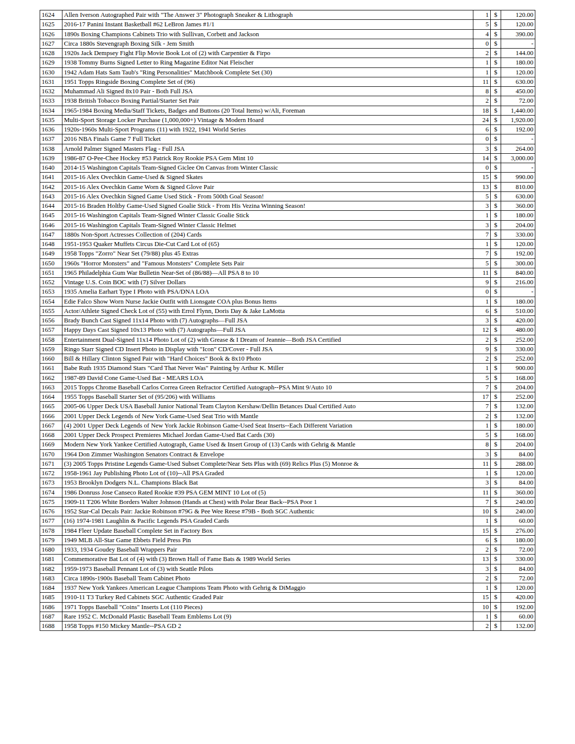| 1624 | Allen Iverson Autographed Pair with "The Answer 3" Photograph Sneaker & Lithograph | 1 | $ | 120.00 |
| 1625 | 2016-17 Panini Instant Basketball #62 LeBron James #1/1 | 5 | $ | 120.00 |
| 1626 | 1890s Boxing Champions Cabinets Trio with Sullivan, Corbett and Jackson | 4 | $ | 390.00 |
| 1627 | Circa 1880s Stevengraph Boxing Silk - Jem Smith | 0 | $ | - |
| 1628 | 1920s Jack Dempsey Fight Flip Movie Book Lot of (2) with Carpentier & Firpo | 2 | $ | 144.00 |
| 1629 | 1938 Tommy Burns Signed Letter to Ring Magazine Editor Nat Fleischer | 1 | $ | 180.00 |
| 1630 | 1942 Adam Hats Sam Taub's "Ring Personalities" Matchbook Complete Set (30) | 1 | $ | 120.00 |
| 1631 | 1951 Topps Ringside Boxing Complete Set of (96) | 11 | $ | 630.00 |
| 1632 | Muhammad Ali Signed 8x10 Pair - Both Full JSA | 8 | $ | 450.00 |
| 1633 | 1938 British Tobacco Boxing Partial/Starter Set Pair | 2 | $ | 72.00 |
| 1634 | 1965-1984 Boxing Media/Staff Tickets, Badges and Buttons (20 Total Items) w/Ali, Foreman | 18 | $ | 1,440.00 |
| 1635 | Multi-Sport Storage Locker Purchase (1,000,000+) Vintage & Modern Hoard | 24 | $ | 1,920.00 |
| 1636 | 1920s-1960s Multi-Sport Programs (11) with 1922, 1941 World Series | 6 | $ | 192.00 |
| 1637 | 2016 NBA Finals Game 7 Full Ticket | 0 | $ | - |
| 1638 | Arnold Palmer Signed Masters Flag - Full JSA | 3 | $ | 264.00 |
| 1639 | 1986-87 O-Pee-Chee Hockey #53 Patrick Roy Rookie PSA Gem Mint 10 | 14 | $ | 3,000.00 |
| 1640 | 2014-15 Washington Capitals Team-Signed Giclee On Canvas from Winter Classic | 0 | $ | - |
| 1641 | 2015-16 Alex Ovechkin Game-Used & Signed Skates | 15 | $ | 990.00 |
| 1642 | 2015-16 Alex Ovechkin Game Worn & Signed Glove Pair | 13 | $ | 810.00 |
| 1643 | 2015-16 Alex Ovechkin Signed Game Used Stick - From 500th Goal Season! | 5 | $ | 630.00 |
| 1644 | 2015-16 Braden Holtby Game-Used Signed Goalie Stick - From His Vezina Winning Season! | 3 | $ | 360.00 |
| 1645 | 2015-16 Washington Capitals Team-Signed Winter Classic Goalie Stick | 1 | $ | 180.00 |
| 1646 | 2015-16 Washington Capitals Team-Signed Winter Classic Helmet | 3 | $ | 204.00 |
| 1647 | 1880s Non-Sport Actresses Collection of (204) Cards | 7 | $ | 330.00 |
| 1648 | 1951-1953 Quaker Muffets Circus Die-Cut Card Lot of (65) | 1 | $ | 120.00 |
| 1649 | 1958 Topps "Zorro" Near Set (79/88) plus 45 Extras | 7 | $ | 192.00 |
| 1650 | 1960s "Horror Monsters" and "Famous Monsters" Complete Sets Pair | 5 | $ | 300.00 |
| 1651 | 1965 Philadelphia Gum War Bulletin Near-Set of (86/88)—All PSA 8 to 10 | 11 | $ | 840.00 |
| 1652 | Vintage U.S. Coin BOC with (7) Silver Dollars | 9 | $ | 216.00 |
| 1653 | 1935 Amelia Earhart Type I Photo with PSA/DNA LOA | 0 | $ | - |
| 1654 | Edie Falco Show Worn Nurse Jackie Outfit with Lionsgate COA plus Bonus Items | 1 | $ | 180.00 |
| 1655 | Actor/Athlete Signed Check Lot of (55) with Errol Flynn, Doris Day & Jake LaMotta | 6 | $ | 510.00 |
| 1656 | Brady Bunch Cast Signed 11x14 Photo with (7) Autographs—Full JSA | 3 | $ | 420.00 |
| 1657 | Happy Days Cast Signed 10x13 Photo with (7) Autographs—Full JSA | 12 | $ | 480.00 |
| 1658 | Entertainment Dual-Signed 11x14 Photo Lot of (2) with Grease & I Dream of Jeannie—Both JSA Certified | 2 | $ | 252.00 |
| 1659 | Ringo Starr Signed CD Insert Photo in Display with "Icon" CD/Cover - Full JSA | 9 | $ | 330.00 |
| 1660 | Bill & Hillary Clinton Signed Pair with "Hard Choices" Book & 8x10 Photo | 2 | $ | 252.00 |
| 1661 | Babe Ruth 1935 Diamond Stars "Card That Never Was" Painting by Arthur K. Miller | 1 | $ | 900.00 |
| 1662 | 1987-89 David Cone Game-Used Bat - MEARS LOA | 5 | $ | 168.00 |
| 1663 | 2015 Topps Chrome Baseball Carlos Correa Green Refractor Certified Autograph--PSA Mint 9/Auto 10 | 7 | $ | 204.00 |
| 1664 | 1955 Topps Baseball Starter Set of (95/206) with Williams | 17 | $ | 252.00 |
| 1665 | 2005-06 Upper Deck USA Baseball Junior National Team Clayton Kershaw/Dellin Betances Dual Certified Auto | 7 | $ | 132.00 |
| 1666 | 2001 Upper Deck Legends of New York Game-Used Seat Trio with Mantle | 2 | $ | 132.00 |
| 1667 | (4) 2001 Upper Deck Legends of New York Jackie Robinson Game-Used Seat Inserts--Each Different Variation | 1 | $ | 180.00 |
| 1668 | 2001 Upper Deck Prospect Premieres Michael Jordan Game-Used Bat Cards (30) | 5 | $ | 168.00 |
| 1669 | Modern New York Yankee Certified Autograph, Game Used & Insert Group of (13) Cards with Gehrig & Mantle | 8 | $ | 204.00 |
| 1670 | 1964 Don Zimmer Washington Senators Contract & Envelope | 3 | $ | 84.00 |
| 1671 | (3) 2005 Topps Pristine Legends Game-Used Subset Complete/Near Sets Plus with (69) Relics Plus (5) Monroe & | 11 | $ | 288.00 |
| 1672 | 1958-1961 Jay Publishing Photo Lot of (10)--All PSA Graded | 1 | $ | 120.00 |
| 1673 | 1953 Brooklyn Dodgers N.L. Champions Black Bat | 3 | $ | 84.00 |
| 1674 | 1986 Donruss Jose Canseco Rated Rookie #39 PSA GEM MINT 10 Lot of (5) | 11 | $ | 360.00 |
| 1675 | 1909-11 T206 White Borders Walter Johnson (Hands at Chest) with Polar Bear Back--PSA Poor 1 | 7 | $ | 240.00 |
| 1676 | 1952 Star-Cal Decals Pair: Jackie Robinson #79G & Pee Wee Reese #79B - Both SGC Authentic | 10 | $ | 240.00 |
| 1677 | (16) 1974-1981 Laughlin & Pacific Legends PSA Graded Cards | 1 | $ | 60.00 |
| 1678 | 1984 Fleer Update Baseball Complete Set in Factory Box | 15 | $ | 276.00 |
| 1679 | 1949 MLB All-Star Game Ebbets Field Press Pin | 6 | $ | 180.00 |
| 1680 | 1933, 1934 Goudey Baseball Wrappers Pair | 2 | $ | 72.00 |
| 1681 | Commemorative Bat Lot of (4) with (3) Brown Hall of Fame Bats & 1989 World Series | 13 | $ | 330.00 |
| 1682 | 1959-1973 Baseball Pennant Lot of (3) with Seattle Pilots | 3 | $ | 84.00 |
| 1683 | Circa 1890s-1900s Baseball Team Cabinet Photo | 2 | $ | 72.00 |
| 1684 | 1937 New York Yankees American League Champions Team Photo with Gehrig & DiMaggio | 1 | $ | 120.00 |
| 1685 | 1910-11 T3 Turkey Red Cabinets SGC Authentic Graded Pair | 15 | $ | 420.00 |
| 1686 | 1971 Topps Baseball "Coins" Inserts Lot (110 Pieces) | 10 | $ | 192.00 |
| 1687 | Rare 1952 C. McDonald Plastic Baseball Team Emblems Lot (9) | 1 | $ | 60.00 |
| 1688 | 1958 Topps #150 Mickey Mantle--PSA GD 2 | 2 | $ | 132.00 |